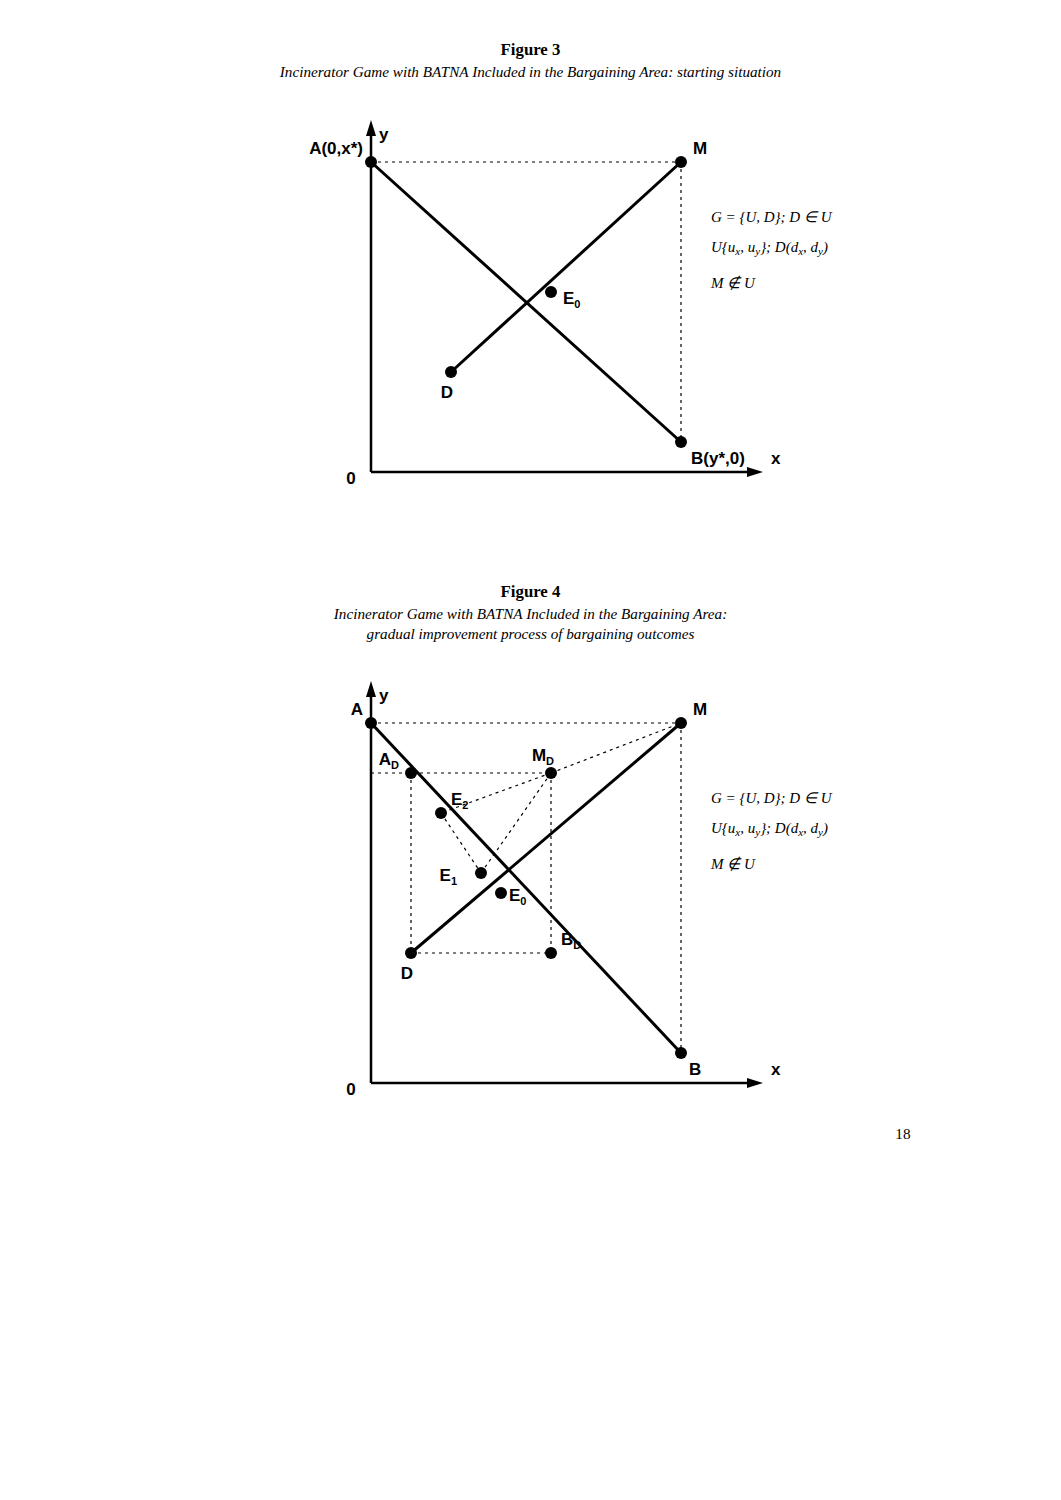Figure 3
Incinerator Game with BATNA Included in the Bargaining Area: starting situation
A(0,x*) M B(y*,0) D E0 0 y x G = {U, D}; D ∈ U U{ux, uy}; D(dx, dy) M ∉ U
Figure 4
Incinerator Game with BATNA Included in the Bargaining Area:
gradual improvement process of bargaining outcomes
A M B D AD MD BD E2 E1 E0 0 y x G = {U, D}; D ∈ U U{ux, uy}; D(dx, dy) M ∉ U
18